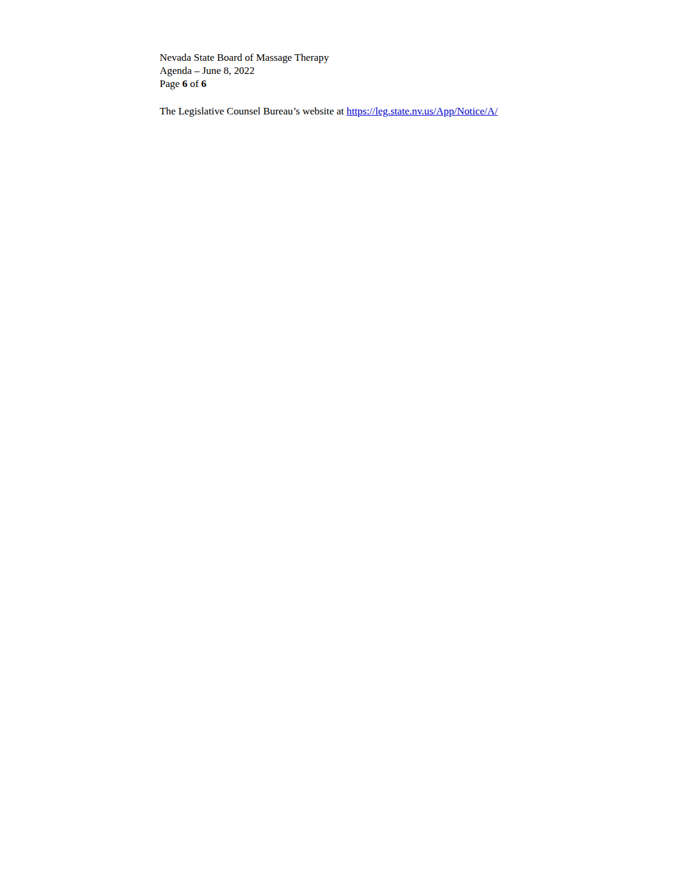Nevada State Board of Massage Therapy
Agenda – June 8, 2022
Page 6 of 6
The Legislative Counsel Bureau’s website at https://leg.state.nv.us/App/Notice/A/